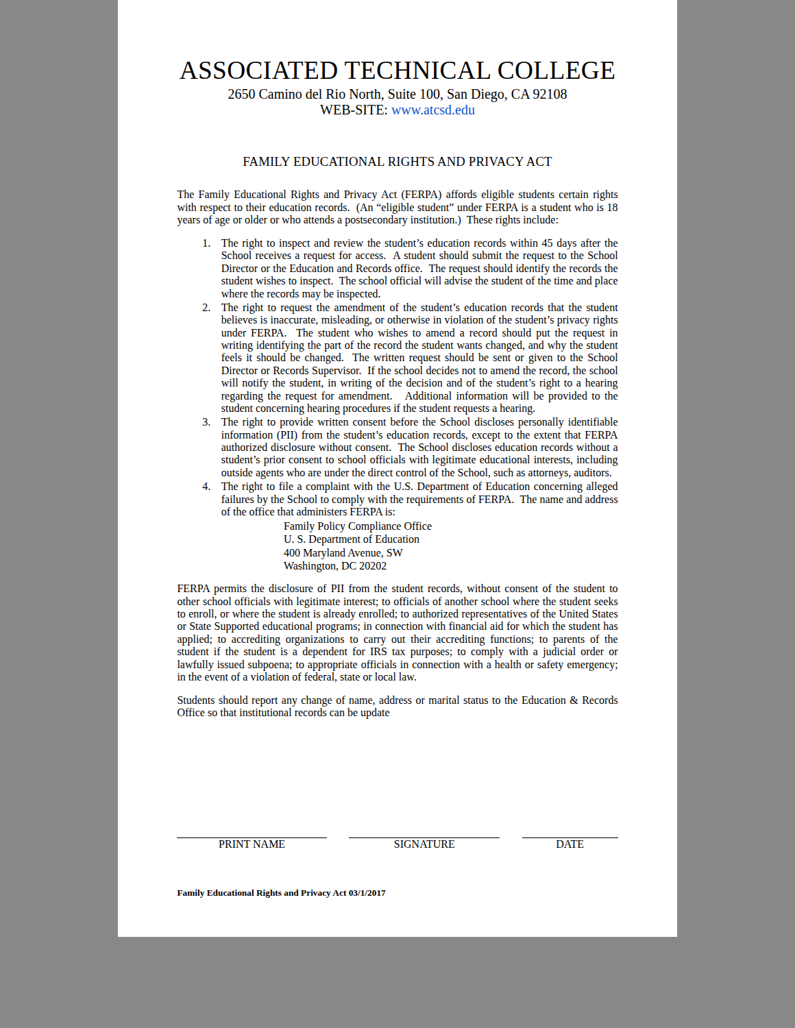ASSOCIATED TECHNICAL COLLEGE
2650 Camino del Rio North, Suite 100, San Diego, CA 92108
WEB-SITE: www.atcsd.edu
FAMILY EDUCATIONAL RIGHTS AND PRIVACY ACT
The Family Educational Rights and Privacy Act (FERPA) affords eligible students certain rights with respect to their education records. (An “eligible student” under FERPA is a student who is 18 years of age or older or who attends a postsecondary institution.) These rights include:
The right to inspect and review the student’s education records within 45 days after the School receives a request for access. A student should submit the request to the School Director or the Education and Records office. The request should identify the records the student wishes to inspect. The school official will advise the student of the time and place where the records may be inspected.
The right to request the amendment of the student’s education records that the student believes is inaccurate, misleading, or otherwise in violation of the student’s privacy rights under FERPA. The student who wishes to amend a record should put the request in writing identifying the part of the record the student wants changed, and why the student feels it should be changed. The written request should be sent or given to the School Director or Records Supervisor. If the school decides not to amend the record, the school will notify the student, in writing of the decision and of the student’s right to a hearing regarding the request for amendment. Additional information will be provided to the student concerning hearing procedures if the student requests a hearing.
The right to provide written consent before the School discloses personally identifiable information (PII) from the student’s education records, except to the extent that FERPA authorized disclosure without consent. The School discloses education records without a student’s prior consent to school officials with legitimate educational interests, including outside agents who are under the direct control of the School, such as attorneys, auditors.
The right to file a complaint with the U.S. Department of Education concerning alleged failures by the School to comply with the requirements of FERPA. The name and address of the office that administers FERPA is:
Family Policy Compliance Office
U. S. Department of Education
400 Maryland Avenue, SW
Washington, DC 20202
FERPA permits the disclosure of PII from the student records, without consent of the student to other school officials with legitimate interest; to officials of another school where the student seeks to enroll, or where the student is already enrolled; to authorized representatives of the United States or State Supported educational programs; in connection with financial aid for which the student has applied; to accrediting organizations to carry out their accrediting functions; to parents of the student if the student is a dependent for IRS tax purposes; to comply with a judicial order or lawfully issued subpoena; to appropriate officials in connection with a health or safety emergency; in the event of a violation of federal, state or local law.
Students should report any change of name, address or marital status to the Education & Records Office so that institutional records can be update
| PRINT NAME | | SIGNATURE | | DATE |
Family Educational Rights and Privacy Act 03/1/2017